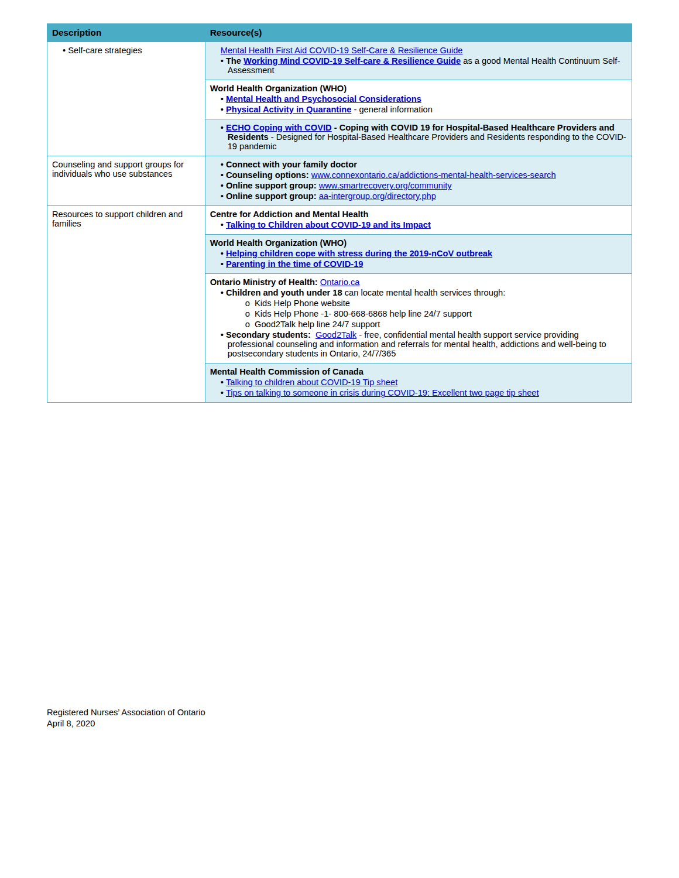| Description | Resource(s) |
| --- | --- |
| • Self-care strategies | Mental Health First Aid COVID-19 Self-Care & Resilience Guide • The Working Mind COVID-19 Self-care & Resilience Guide as a good Mental Health Continuum Self-Assessment |
| World Health Organization (WHO) Mental Health and Psychosocial Considerations Physical Activity in Quarantine - general information |
| ECHO Coping with COVID - Coping with COVID 19 for Hospital-Based Healthcare Providers and Residents - Designed for Hospital-Based Healthcare Providers and Residents responding to the COVID-19 pandemic |
| Counseling and support groups for individuals who use substances | Connect with your family doctor Counseling options: www.connexontario.ca/addictions-mental-health-services-search Online support group: www.smartrecovery.org/community Online support group: aa-intergroup.org/directory.php |
| Resources to support children and families | Centre for Addiction and Mental Health Talking to Children about COVID-19 and its Impact |
| World Health Organization (WHO) Helping children cope with stress during the 2019-nCoV outbreak Parenting in the time of COVID-19 |
| Ontario Ministry of Health: Ontario.ca Children and youth under 18 can locate mental health services through: Kids Help Phone website Kids Help Phone -1- 800-668-6868 help line 24/7 support Good2Talk help line 24/7 support Secondary students: Good2Talk - free, confidential mental health support service providing professional counseling and information and referrals for mental health, addictions and well-being to postsecondary students in Ontario, 24/7/365 |
| Mental Health Commission of Canada Talking to children about COVID-19 Tip sheet Tips on talking to someone in crisis during COVID-19: Excellent two page tip sheet |
Registered Nurses’ Association of Ontario
April 8, 2020